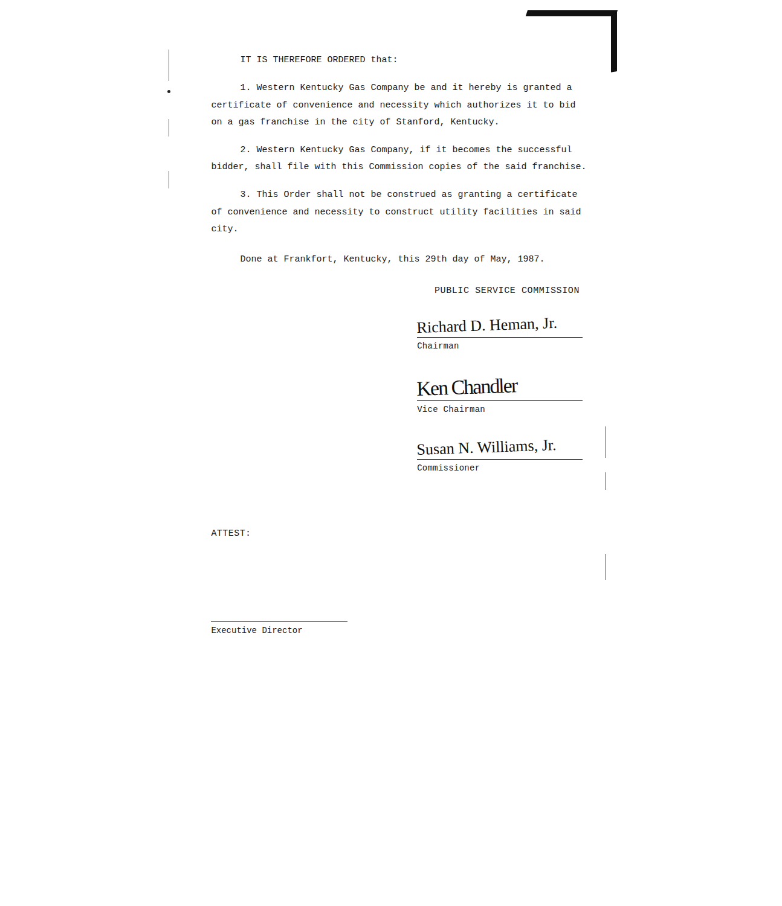IT IS THEREFORE ORDERED that:
1. Western Kentucky Gas Company be and it hereby is granted a certificate of convenience and necessity which authorizes it to bid on a gas franchise in the city of Stanford, Kentucky.
2. Western Kentucky Gas Company, if it becomes the successful bidder, shall file with this Commission copies of the said franchise.
3. This Order shall not be construed as granting a certificate of convenience and necessity to construct utility facilities in said city.
Done at Frankfort, Kentucky, this 29th day of May, 1987.
PUBLIC SERVICE COMMISSION
Richard D. Heman, Jr.
Chairman
Ken Chandler
Vice Chairman
Susan N. Williams, Jr.
Commissioner
ATTEST:
Executive Director